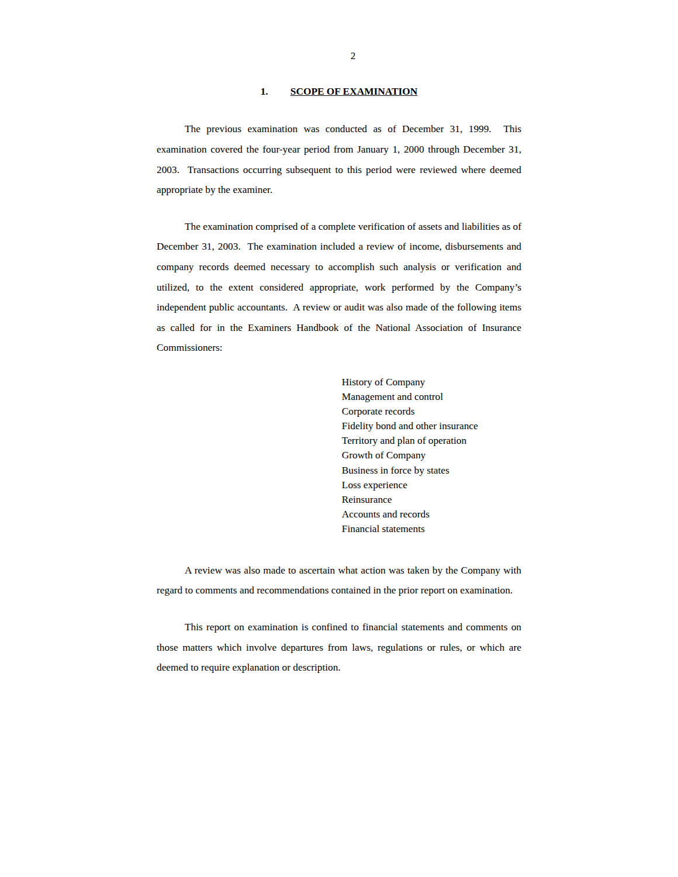2
1. SCOPE OF EXAMINATION
The previous examination was conducted as of December 31, 1999. This examination covered the four-year period from January 1, 2000 through December 31, 2003. Transactions occurring subsequent to this period were reviewed where deemed appropriate by the examiner.
The examination comprised of a complete verification of assets and liabilities as of December 31, 2003. The examination included a review of income, disbursements and company records deemed necessary to accomplish such analysis or verification and utilized, to the extent considered appropriate, work performed by the Company’s independent public accountants. A review or audit was also made of the following items as called for in the Examiners Handbook of the National Association of Insurance Commissioners:
History of Company
Management and control
Corporate records
Fidelity bond and other insurance
Territory and plan of operation
Growth of Company
Business in force by states
Loss experience
Reinsurance
Accounts and records
Financial statements
A review was also made to ascertain what action was taken by the Company with regard to comments and recommendations contained in the prior report on examination.
This report on examination is confined to financial statements and comments on those matters which involve departures from laws, regulations or rules, or which are deemed to require explanation or description.